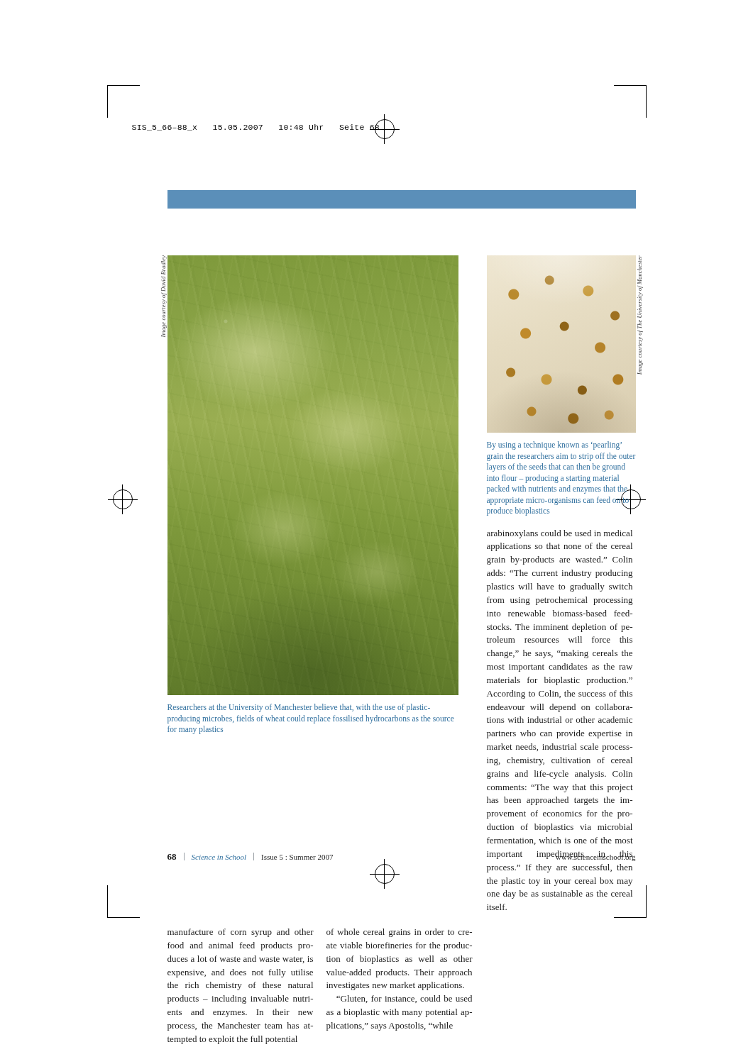SIS_5_66–88_x 15.05.2007 10:48 Uhr Seite 68
Image courtesy of David Bradley
Researchers at the University of Manchester believe that, with the use of plastic-producing microbes, fields of wheat could replace fossilised hydrocarbons as the source for many plastics
Image courtesy of The University of Manchester
By using a technique known as ‘pearling’ grain the researchers aim to strip off the outer layers of the seeds that can then be ground into flour – producing a starting material packed with nutrients and enzymes that the appropriate micro-organisms can feed on to produce bioplastics
arabinoxylans could be used in medical applications so that none of the cereal grain by-products are wasted.” Colin adds: “The current industry producing plastics will have to gradually switch from using petrochemical processing into renewable biomass-based feedstocks. The imminent depletion of petroleum resources will force this change,” he says, “making cereals the most important candidates as the raw materials for bioplastic production.” According to Colin, the success of this endeavour will depend on collaborations with industrial or other academic partners who can provide expertise in market needs, industrial scale processing, chemistry, cultivation of cereal grains and life-cycle analysis. Colin comments: “The way that this project has been approached targets the improvement of economics for the production of bioplastics via microbial fermentation, which is one of the most important impediments in this process.” If they are successful, then the plastic toy in your cereal box may one day be as sustainable as the cereal itself.
manufacture of corn syrup and other food and animal feed products produces a lot of waste and waste water, is expensive, and does not fully utilise the rich chemistry of these natural products – including invaluable nutrients and enzymes. In their new process, the Manchester team has attempted to exploit the full potential
of whole cereal grains in order to create viable biorefineries for the production of bioplastics as well as other value-added products. Their approach investigates new market applications.
“Gluten, for instance, could be used as a bioplastic with many potential applications,” says Apostolis, “while
68 Science in School Issue 5 : Summer 2007
www.scienceinschool.org